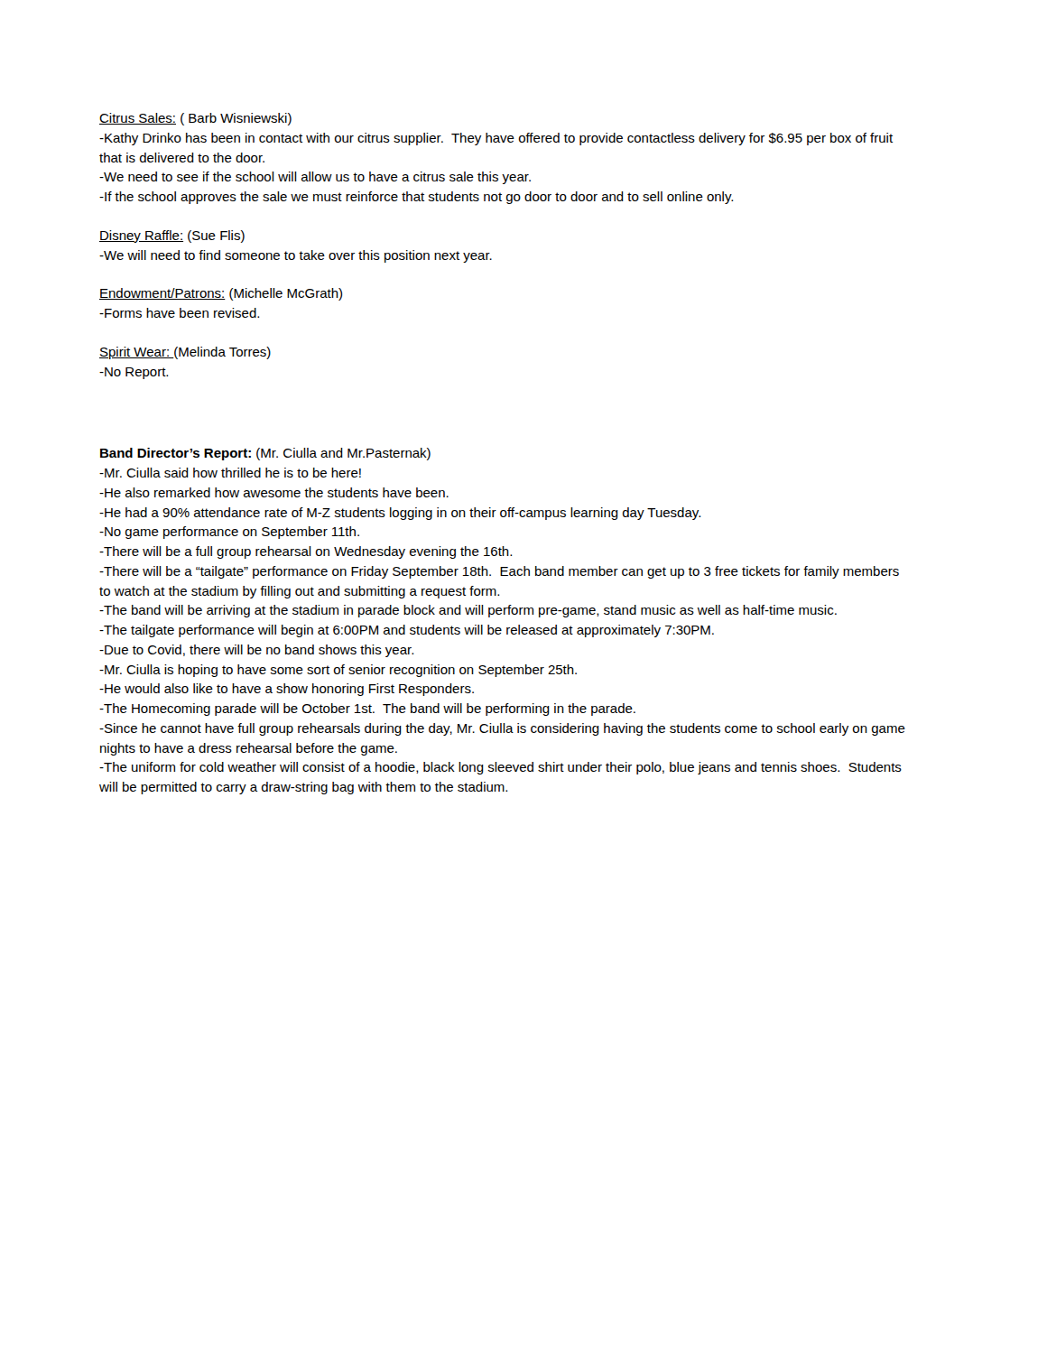Citrus Sales: ( Barb Wisniewski)
-Kathy Drinko has been in contact with our citrus supplier. They have offered to provide contactless delivery for $6.95 per box of fruit that is delivered to the door.
-We need to see if the school will allow us to have a citrus sale this year.
-If the school approves the sale we must reinforce that students not go door to door and to sell online only.
Disney Raffle: (Sue Flis)
-We will need to find someone to take over this position next year.
Endowment/Patrons: (Michelle McGrath)
-Forms have been revised.
Spirit Wear: (Melinda Torres)
-No Report.
Band Director’s Report: (Mr. Ciulla and Mr.Pasternak)
-Mr. Ciulla said how thrilled he is to be here!
-He also remarked how awesome the students have been.
-He had a 90% attendance rate of M-Z students logging in on their off-campus learning day Tuesday.
-No game performance on September 11th.
-There will be a full group rehearsal on Wednesday evening the 16th.
-There will be a “tailgate” performance on Friday September 18th. Each band member can get up to 3 free tickets for family members to watch at the stadium by filling out and submitting a request form.
-The band will be arriving at the stadium in parade block and will perform pre-game, stand music as well as half-time music.
-The tailgate performance will begin at 6:00PM and students will be released at approximately 7:30PM.
-Due to Covid, there will be no band shows this year.
-Mr. Ciulla is hoping to have some sort of senior recognition on September 25th.
-He would also like to have a show honoring First Responders.
-The Homecoming parade will be October 1st. The band will be performing in the parade.
-Since he cannot have full group rehearsals during the day, Mr. Ciulla is considering having the students come to school early on game nights to have a dress rehearsal before the game.
-The uniform for cold weather will consist of a hoodie, black long sleeved shirt under their polo, blue jeans and tennis shoes. Students will be permitted to carry a draw-string bag with them to the stadium.